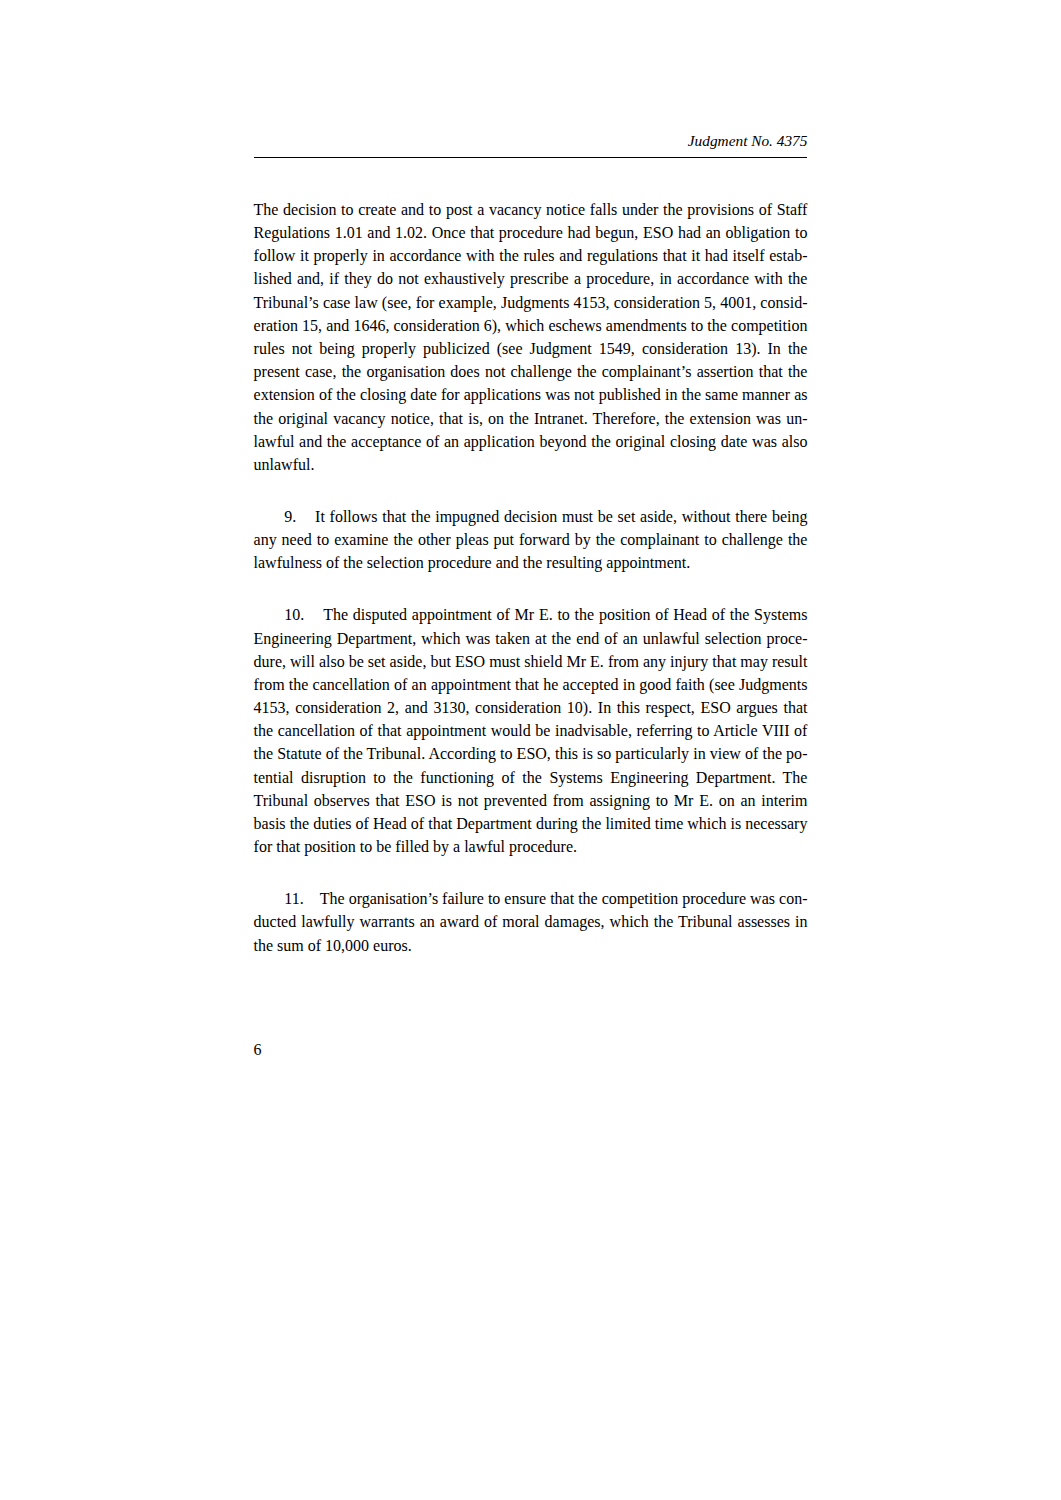Judgment No. 4375
The decision to create and to post a vacancy notice falls under the provisions of Staff Regulations 1.01 and 1.02. Once that procedure had begun, ESO had an obligation to follow it properly in accordance with the rules and regulations that it had itself established and, if they do not exhaustively prescribe a procedure, in accordance with the Tribunal’s case law (see, for example, Judgments 4153, consideration 5, 4001, consideration 15, and 1646, consideration 6), which eschews amendments to the competition rules not being properly publicized (see Judgment 1549, consideration 13). In the present case, the organisation does not challenge the complainant’s assertion that the extension of the closing date for applications was not published in the same manner as the original vacancy notice, that is, on the Intranet. Therefore, the extension was unlawful and the acceptance of an application beyond the original closing date was also unlawful.
9. It follows that the impugned decision must be set aside, without there being any need to examine the other pleas put forward by the complainant to challenge the lawfulness of the selection procedure and the resulting appointment.
10. The disputed appointment of Mr E. to the position of Head of the Systems Engineering Department, which was taken at the end of an unlawful selection procedure, will also be set aside, but ESO must shield Mr E. from any injury that may result from the cancellation of an appointment that he accepted in good faith (see Judgments 4153, consideration 2, and 3130, consideration 10). In this respect, ESO argues that the cancellation of that appointment would be inadvisable, referring to Article VIII of the Statute of the Tribunal. According to ESO, this is so particularly in view of the potential disruption to the functioning of the Systems Engineering Department. The Tribunal observes that ESO is not prevented from assigning to Mr E. on an interim basis the duties of Head of that Department during the limited time which is necessary for that position to be filled by a lawful procedure.
11. The organisation’s failure to ensure that the competition procedure was conducted lawfully warrants an award of moral damages, which the Tribunal assesses in the sum of 10,000 euros.
6